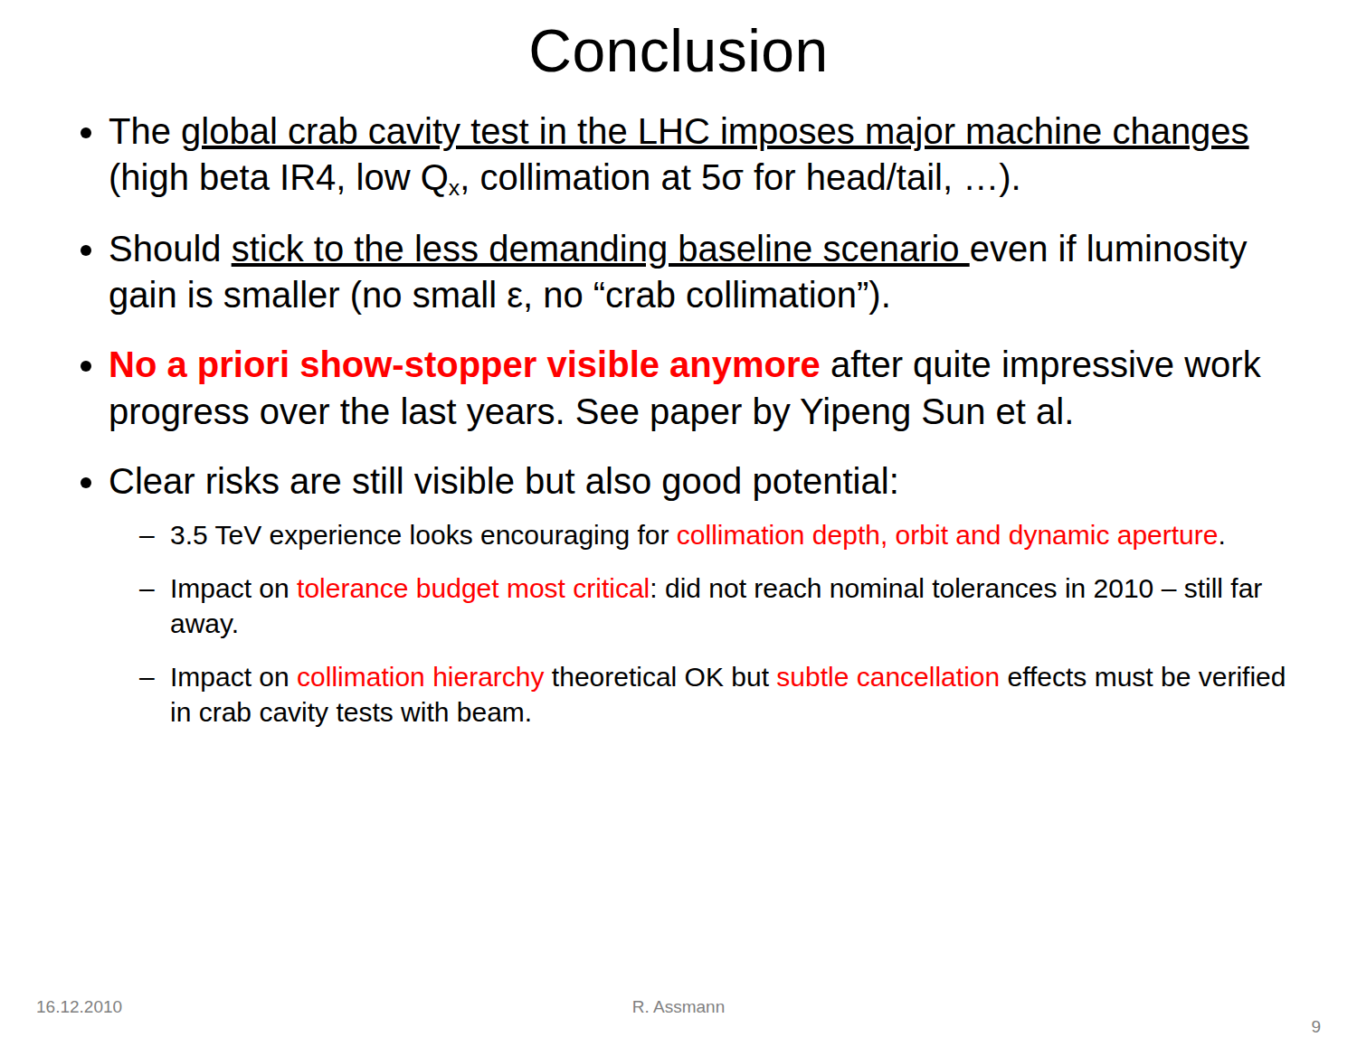Conclusion
The global crab cavity test in the LHC imposes major machine changes (high beta IR4, low Qx, collimation at 5σ for head/tail, …).
Should stick to the less demanding baseline scenario even if luminosity gain is smaller (no small ε, no “crab collimation”).
No a priori show-stopper visible anymore after quite impressive work progress over the last years. See paper by Yipeng Sun et al.
Clear risks are still visible but also good potential:
3.5 TeV experience looks encouraging for collimation depth, orbit and dynamic aperture.
Impact on tolerance budget most critical: did not reach nominal tolerances in 2010 – still far away.
Impact on collimation hierarchy theoretical OK but subtle cancellation effects must be verified in crab cavity tests with beam.
16.12.2010
R. Assmann
9